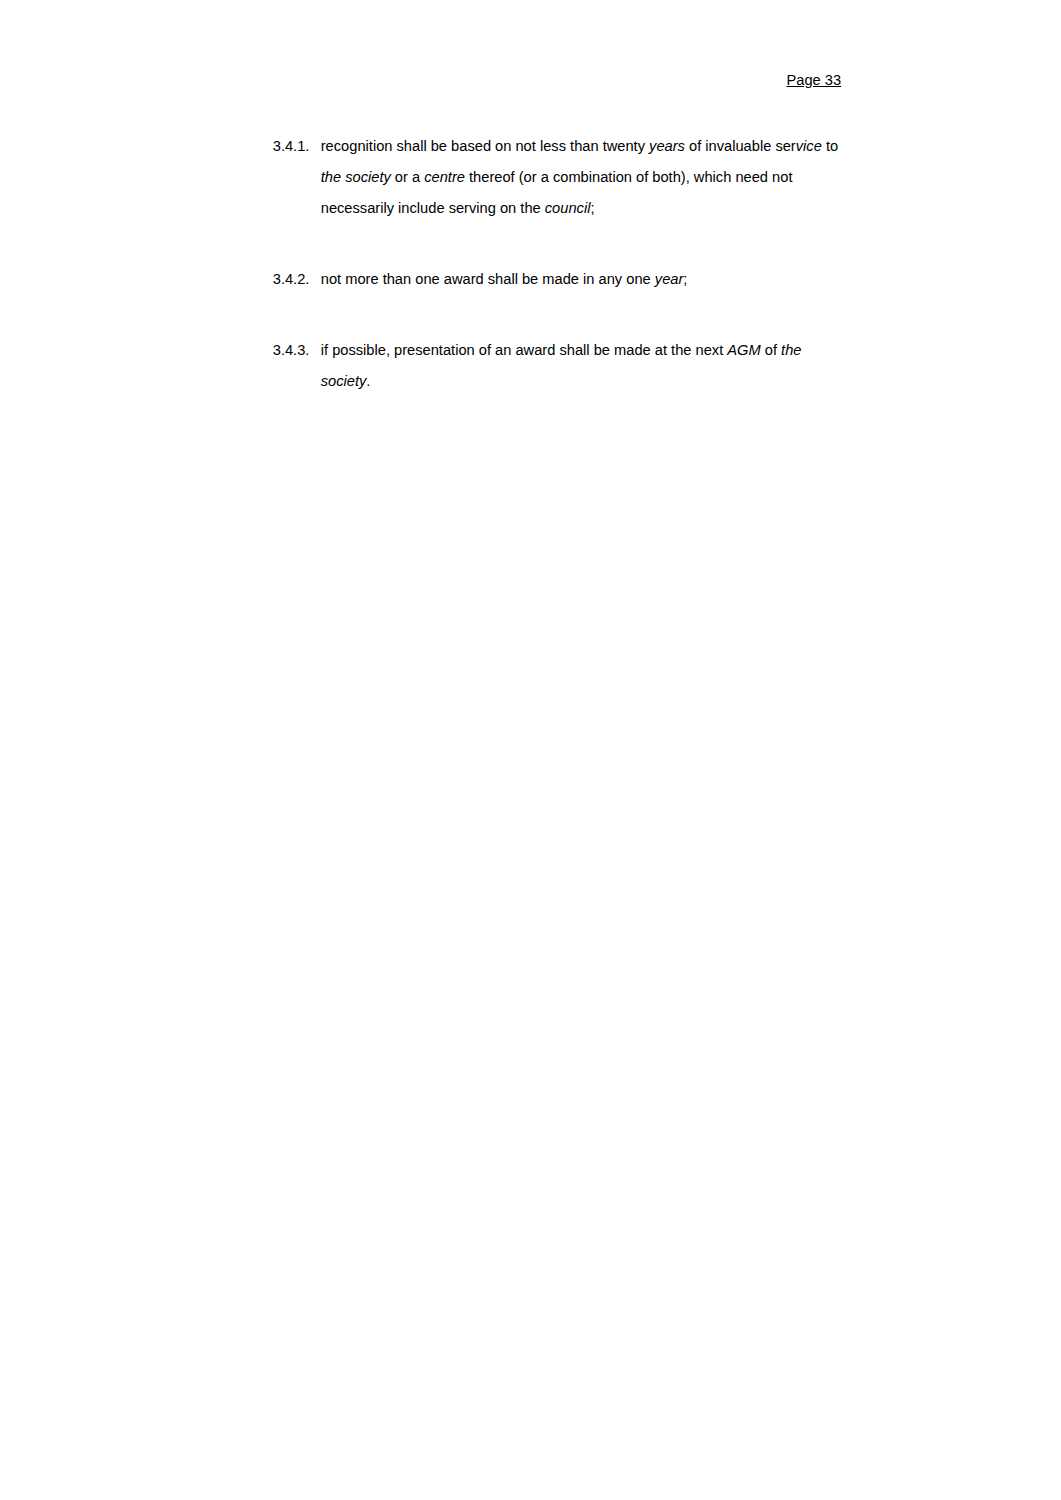Page 33
3.4.1.
recognition shall be based on not less than twenty years of invaluable service to the society or a centre thereof (or a combination of both), which need not necessarily include serving on the council;
3.4.2.
not more than one award shall be made in any one year;
3.4.3.
if possible, presentation of an award shall be made at the next AGM of the society.